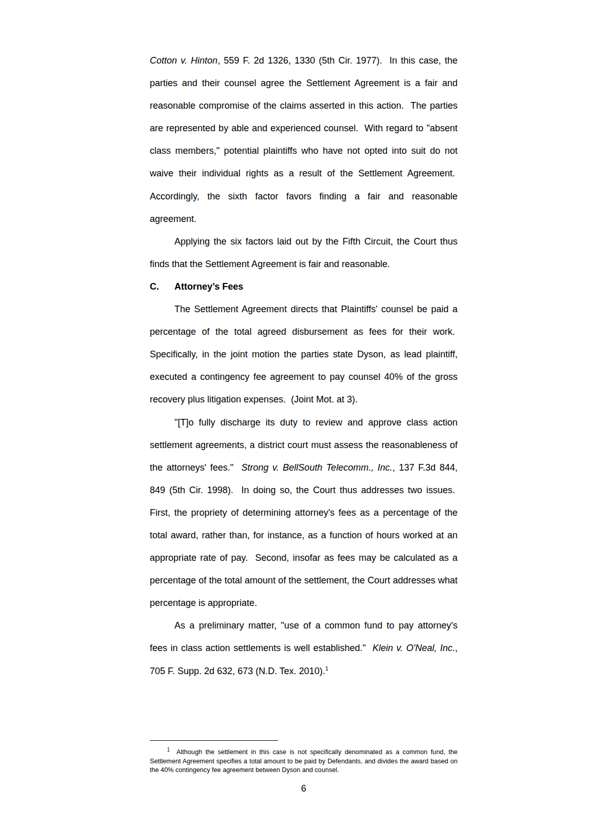Cotton v. Hinton, 559 F. 2d 1326, 1330 (5th Cir. 1977). In this case, the parties and their counsel agree the Settlement Agreement is a fair and reasonable compromise of the claims asserted in this action. The parties are represented by able and experienced counsel. With regard to "absent class members," potential plaintiffs who have not opted into suit do not waive their individual rights as a result of the Settlement Agreement. Accordingly, the sixth factor favors finding a fair and reasonable agreement.
Applying the six factors laid out by the Fifth Circuit, the Court thus finds that the Settlement Agreement is fair and reasonable.
C. Attorney’s Fees
The Settlement Agreement directs that Plaintiffs' counsel be paid a percentage of the total agreed disbursement as fees for their work. Specifically, in the joint motion the parties state Dyson, as lead plaintiff, executed a contingency fee agreement to pay counsel 40% of the gross recovery plus litigation expenses. (Joint Mot. at 3).
"[T]o fully discharge its duty to review and approve class action settlement agreements, a district court must assess the reasonableness of the attorneys' fees." Strong v. BellSouth Telecomm., Inc., 137 F.3d 844, 849 (5th Cir. 1998). In doing so, the Court thus addresses two issues. First, the propriety of determining attorney's fees as a percentage of the total award, rather than, for instance, as a function of hours worked at an appropriate rate of pay. Second, insofar as fees may be calculated as a percentage of the total amount of the settlement, the Court addresses what percentage is appropriate.
As a preliminary matter, "use of a common fund to pay attorney's fees in class action settlements is well established." Klein v. O'Neal, Inc., 705 F. Supp. 2d 632, 673 (N.D. Tex. 2010).1
1 Although the settlement in this case is not specifically denominated as a common fund, the Settlement Agreement specifies a total amount to be paid by Defendants, and divides the award based on the 40% contingency fee agreement between Dyson and counsel.
6